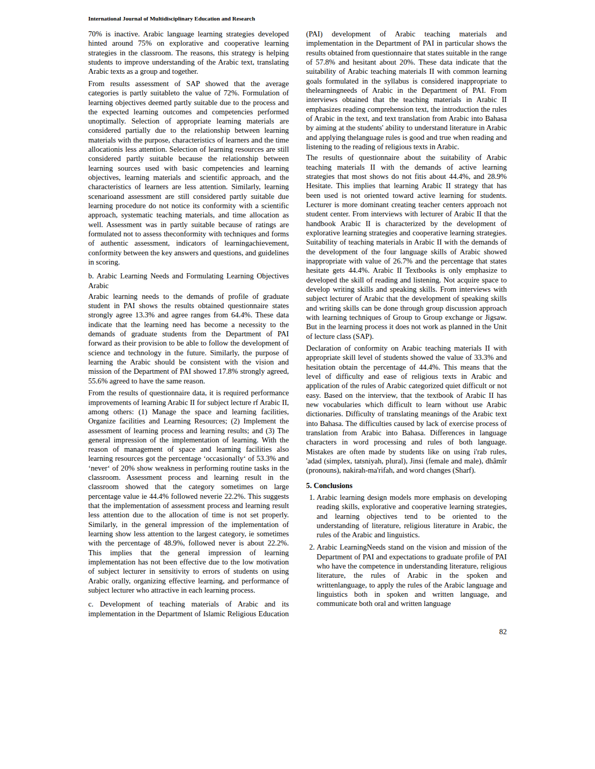International Journal of Multidisciplinary Education and Research
70% is inactive. Arabic language learning strategies developed hinted around 75% on explorative and cooperative learning strategies in the classroom. The reasons, this strategy is helping students to improve understanding of the Arabic text, translating Arabic texts as a group and together.
From results assessment of SAP showed that the average categories is partly suitableto the value of 72%. Formulation of learning objectives deemed partly suitable due to the process and the expected learning outcomes and competencies performed unoptimally. Selection of appropriate learning materials are considered partially due to the relationship between learning materials with the purpose, characteristics of learners and the time allocationis less attention. Selection of learning resources are still considered partly suitable because the relationship between learning sources used with basic competencies and learning objectives, learning materials and scientific approach, and the characteristics of learners are less attention. Similarly, learning scenarioand assessment are still considered partly suitable due learning procedure do not notice its conformity with a scientific approach, systematic teaching materials, and time allocation as well. Assessment was in partly suitable because of ratings are formulated not to assess theconformity with techniques and forms of authentic assessment, indicators of learningachievement, conformity between the key answers and questions, and guidelines in scoring.
b. Arabic Learning Needs and Formulating Learning Objectives Arabic
Arabic learning needs to the demands of profile of graduate student in PAI shows the results obtained questionnaire states strongly agree 13.3% and agree ranges from 64.4%. These data indicate that the learning need has become a necessity to the demands of graduate students from the Department of PAI forward as their provision to be able to follow the development of science and technology in the future. Similarly, the purpose of learning the Arabic should be consistent with the vision and mission of the Department of PAI showed 17.8% strongly agreed, 55.6% agreed to have the same reason.
From the results of questionnaire data, it is required performance improvements of learning Arabic II for subject lecture rf Arabic II, among others: (1) Manage the space and learning facilities, Organize facilities and Learning Resources; (2) Implement the assessment of learning process and learning results; and (3) The general impression of the implementation of learning. With the reason of management of space and learning facilities also learning resources got the percentage ‘occasionally‘ of 53.3% and ‘never‘ of 20% show weakness in performing routine tasks in the classroom. Assessment process and learning result in the classroom showed that the category sometimes on large percentage value ie 44.4% followed neverie 22.2%. This suggests that the implementation of assessment process and learning result less attention due to the allocation of time is not set properly. Similarly, in the general impression of the implementation of learning show less attention to the largest category, ie sometimes with the percentage of 48.9%, followed never is about 22.2%. This implies that the general impression of learning implementation has not been effective due to the low motivation of subject lecturer in sensitivity to errors of students on using Arabic orally, organizing effective learning, and performance of subject lecturer who attractive in each learning process.
c. Development of teaching materials of Arabic and its implementation in the Department of Islamic Religious Education (PAI) development of Arabic teaching materials and implementation in the Department of PAI in particular shows the results obtained from questionnaire that states suitable in the range of 57.8% and hesitant about 20%. These data indicate that the suitability of Arabic teaching materials II with common learning goals formulated in the syllabus is considered inappropriate to thelearningneeds of Arabic in the Department of PAI. From interviews obtained that the teaching materials in Arabic II emphasizes reading comprehension text, the introduction the rules of Arabic in the text, and text translation from Arabic into Bahasa by aiming at the students' ability to understand literature in Arabic and applying thelanguage rules is good and true when reading and listening to the reading of religious texts in Arabic.
The results of questionnaire about the suitability of Arabic teaching materials II with the demands of active learning strategies that most shows do not fitis about 44.4%, and 28.9% Hesitate. This implies that learning Arabic II strategy that has been used is not oriented toward active learning for students. Lecturer is more dominant creating teacher centers approach not student center. From interviews with lecturer of Arabic II that the handbook Arabic II is characterized by the development of explorative learning strategies and cooperative learning strategies. Suitability of teaching materials in Arabic II with the demands of the development of the four language skills of Arabic showed inappropriate with value of 26.7% and the percentage that states hesitate gets 44.4%. Arabic II Textbooks is only emphasize to developed the skill of reading and listening. Not acquire space to develop writing skills and speaking skills. From interviews with subject lecturer of Arabic that the development of speaking skills and writing skills can be done through group discussion approach with learning techniques of Group to Group exchange or Jigsaw. But in the learning process it does not work as planned in the Unit of lecture class (SAP).
Declaration of conformity on Arabic teaching materials II with appropriate skill level of students showed the value of 33.3% and hesitation obtain the percentage of 44.4%. This means that the level of difficulty and ease of religious texts in Arabic and application of the rules of Arabic categorized quiet difficult or not easy. Based on the interview, that the textbook of Arabic II has new vocabularies which difficult to learn without use Arabic dictionaries. Difficulty of translating meanings of the Arabic text into Bahasa. The difficulties caused by lack of exercise process of translation from Arabic into Bahasa. Differences in language characters in word processing and rules of both language. Mistakes are often made by students like on using i'rab rules, 'adad (simplex, tatsniyah, plural), Jinsi (female and male), dhâmîr (pronouns), nakirah-ma'rifah, and word changes (Sharf).
5. Conclusions
Arabic learning design models more emphasis on developing reading skills, explorative and cooperative learning strategies, and learning objectives tend to be oriented to the understanding of literature, religious literature in Arabic, the rules of the Arabic and linguistics.
Arabic LearningNeeds stand on the vision and mission of the Department of PAI and expectations to graduate profile of PAI who have the competence in understanding literature, religious literature, the rules of Arabic in the spoken and writtenlanguage, to apply the rules of the Arabic language and linguistics both in spoken and written language, and communicate both oral and written language
82